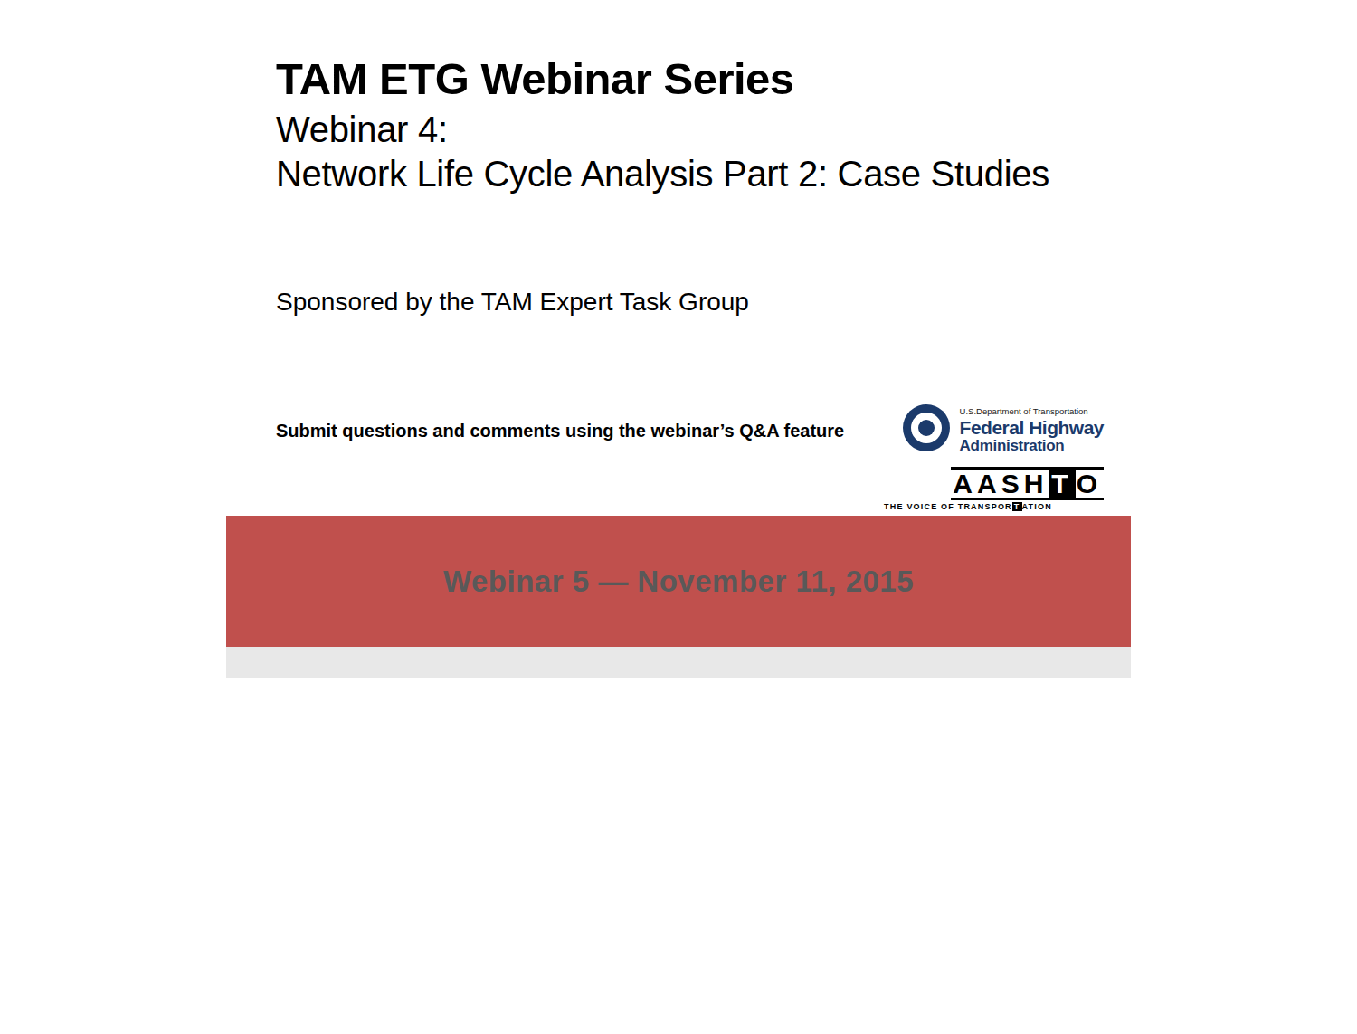TAM ETG Webinar Series
Webinar 4:
Network Life Cycle Analysis Part 2: Case Studies
Sponsored by the TAM Expert Task Group
Submit questions and comments using the webinar’s Q&A feature
U.S.Department of Transportation
Federal Highway
Administration
AASHTO
THE VOICE OF TRANSPORTATION
Webinar 5 — November 11, 2015